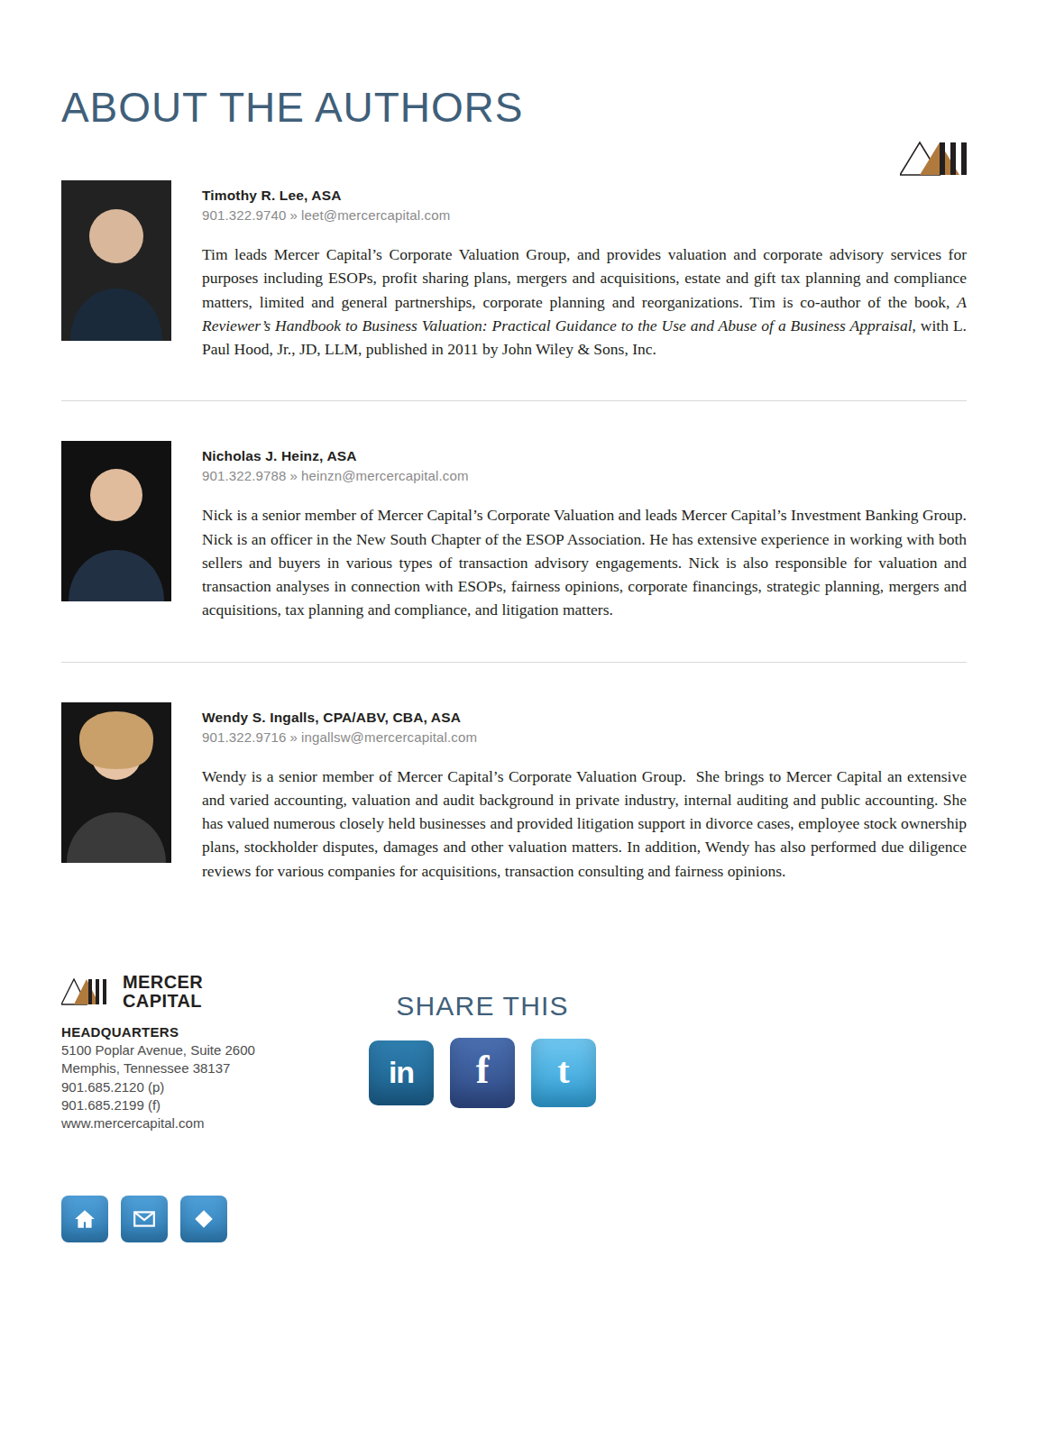ABOUT THE AUTHORS
Timothy R. Lee, ASA
901.322.9740»leet@mercercapital.com
Tim leads Mercer Capital’s Corporate Valuation Group, and provides valuation and corporate advisory services for purposes including ESOPs, profit sharing plans, mergers and acquisitions, estate and gift tax planning and compliance matters, limited and general partnerships, corporate planning and reorganizations. Tim is co-author of the book, A Reviewer’s Handbook to Business Valuation: Practical Guidance to the Use and Abuse of a Business Appraisal, with L. Paul Hood, Jr., JD, LLM, published in 2011 by John Wiley & Sons, Inc.
Nicholas J. Heinz, ASA
901.322.9788»heinzn@mercercapital.com
Nick is a senior member of Mercer Capital’s Corporate Valuation and leads Mercer Capital’s Investment Banking Group. Nick is an officer in the New South Chapter of the ESOP Association. He has extensive experience in working with both sellers and buyers in various types of transaction advisory engagements. Nick is also responsible for valuation and transaction analyses in connection with ESOPs, fairness opinions, corporate financings, strategic planning, mergers and acquisitions, tax planning and compliance, and litigation matters.
Wendy S. Ingalls, CPA/ABV, CBA, ASA
901.322.9716»ingallsw@mercercapital.com
Wendy is a senior member of Mercer Capital’s Corporate Valuation Group. She brings to Mercer Capital an extensive and varied accounting, valuation and audit background in private industry, internal auditing and public accounting. She has valued numerous closely held businesses and provided litigation support in divorce cases, employee stock ownership plans, stockholder disputes, damages and other valuation matters. In addition, Wendy has also performed due diligence reviews for various companies for acquisitions, transaction consulting and fairness opinions.
SHARE THIS
in f t
MERCER
CAPITAL
HEADQUARTERS
5100 Poplar Avenue, Suite 2600
Memphis, Tennessee 38137
901.685.2120 (p)
901.685.2199 (f)
www.mercercapital.com